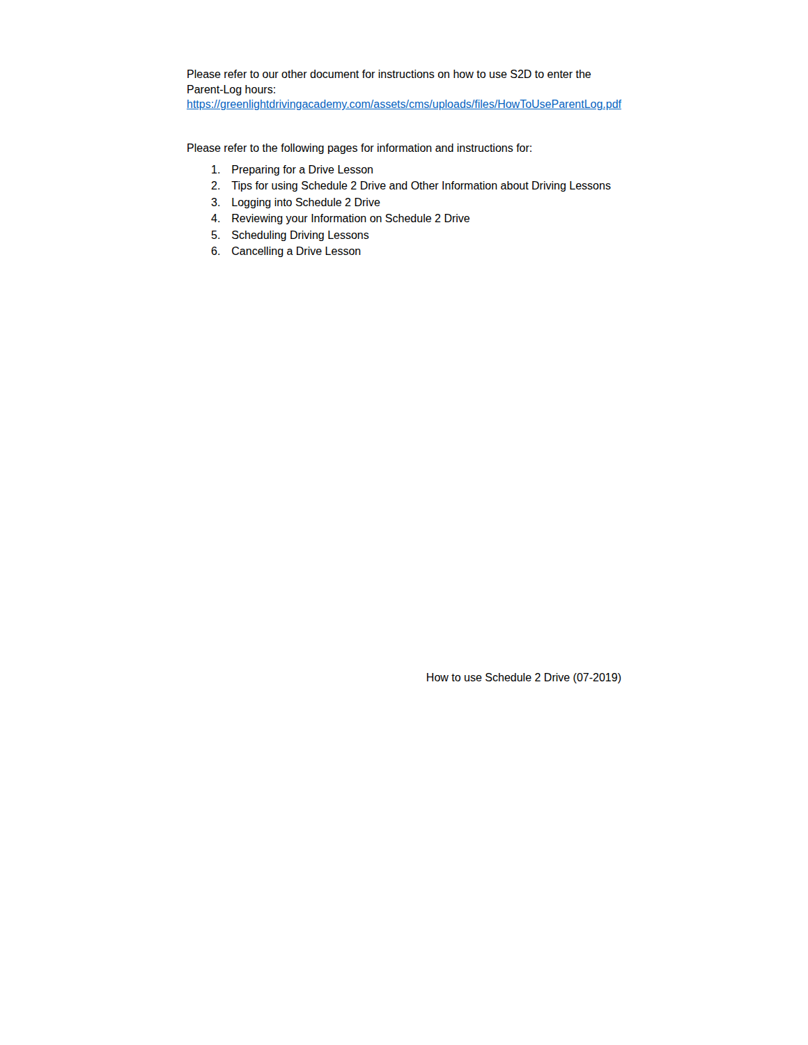Please refer to our other document for instructions on how to use S2D to enter the Parent-Log hours:
https://greenlightdrivingacademy.com/assets/cms/uploads/files/HowToUseParentLog.pdf
Please refer to the following pages for information and instructions for:
Preparing for a Drive Lesson
Tips for using Schedule 2 Drive and Other Information about Driving Lessons
Logging into Schedule 2 Drive
Reviewing your Information on Schedule 2 Drive
Scheduling Driving Lessons
Cancelling a Drive Lesson
How to use Schedule 2 Drive (07-2019)